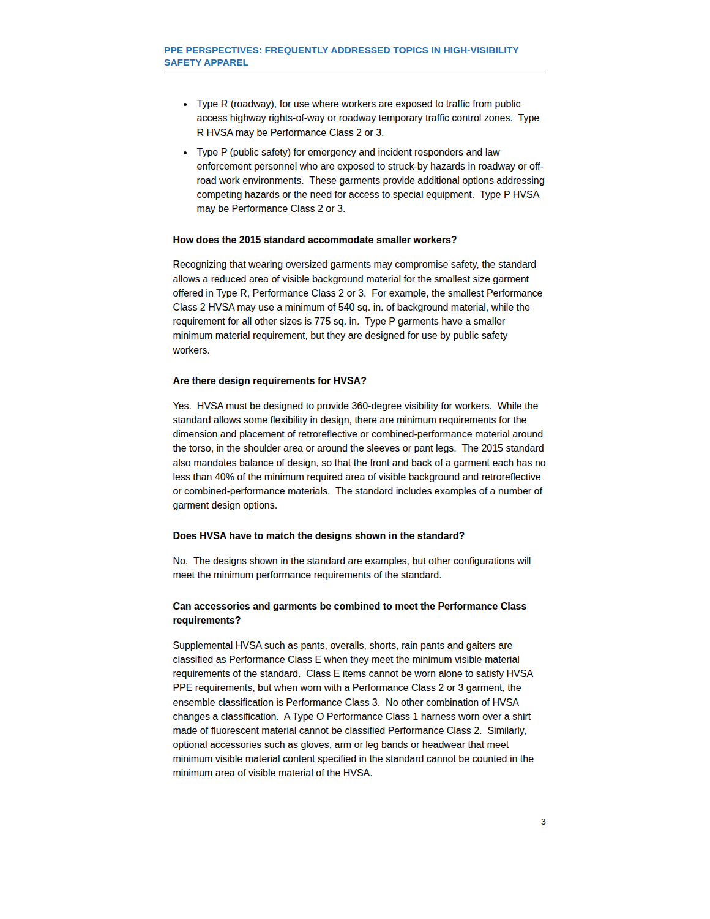PPE Perspectives: Frequently Addressed Topics in High-Visibility Safety Apparel
Type R (roadway), for use where workers are exposed to traffic from public access highway rights-of-way or roadway temporary traffic control zones. Type R HVSA may be Performance Class 2 or 3.
Type P (public safety) for emergency and incident responders and law enforcement personnel who are exposed to struck-by hazards in roadway or off-road work environments. These garments provide additional options addressing competing hazards or the need for access to special equipment. Type P HVSA may be Performance Class 2 or 3.
How does the 2015 standard accommodate smaller workers?
Recognizing that wearing oversized garments may compromise safety, the standard allows a reduced area of visible background material for the smallest size garment offered in Type R, Performance Class 2 or 3. For example, the smallest Performance Class 2 HVSA may use a minimum of 540 sq. in. of background material, while the requirement for all other sizes is 775 sq. in. Type P garments have a smaller minimum material requirement, but they are designed for use by public safety workers.
Are there design requirements for HVSA?
Yes. HVSA must be designed to provide 360-degree visibility for workers. While the standard allows some flexibility in design, there are minimum requirements for the dimension and placement of retroreflective or combined-performance material around the torso, in the shoulder area or around the sleeves or pant legs. The 2015 standard also mandates balance of design, so that the front and back of a garment each has no less than 40% of the minimum required area of visible background and retroreflective or combined-performance materials. The standard includes examples of a number of garment design options.
Does HVSA have to match the designs shown in the standard?
No. The designs shown in the standard are examples, but other configurations will meet the minimum performance requirements of the standard.
Can accessories and garments be combined to meet the Performance Class requirements?
Supplemental HVSA such as pants, overalls, shorts, rain pants and gaiters are classified as Performance Class E when they meet the minimum visible material requirements of the standard. Class E items cannot be worn alone to satisfy HVSA PPE requirements, but when worn with a Performance Class 2 or 3 garment, the ensemble classification is Performance Class 3. No other combination of HVSA changes a classification. A Type O Performance Class 1 harness worn over a shirt made of fluorescent material cannot be classified Performance Class 2. Similarly, optional accessories such as gloves, arm or leg bands or headwear that meet minimum visible material content specified in the standard cannot be counted in the minimum area of visible material of the HVSA.
3